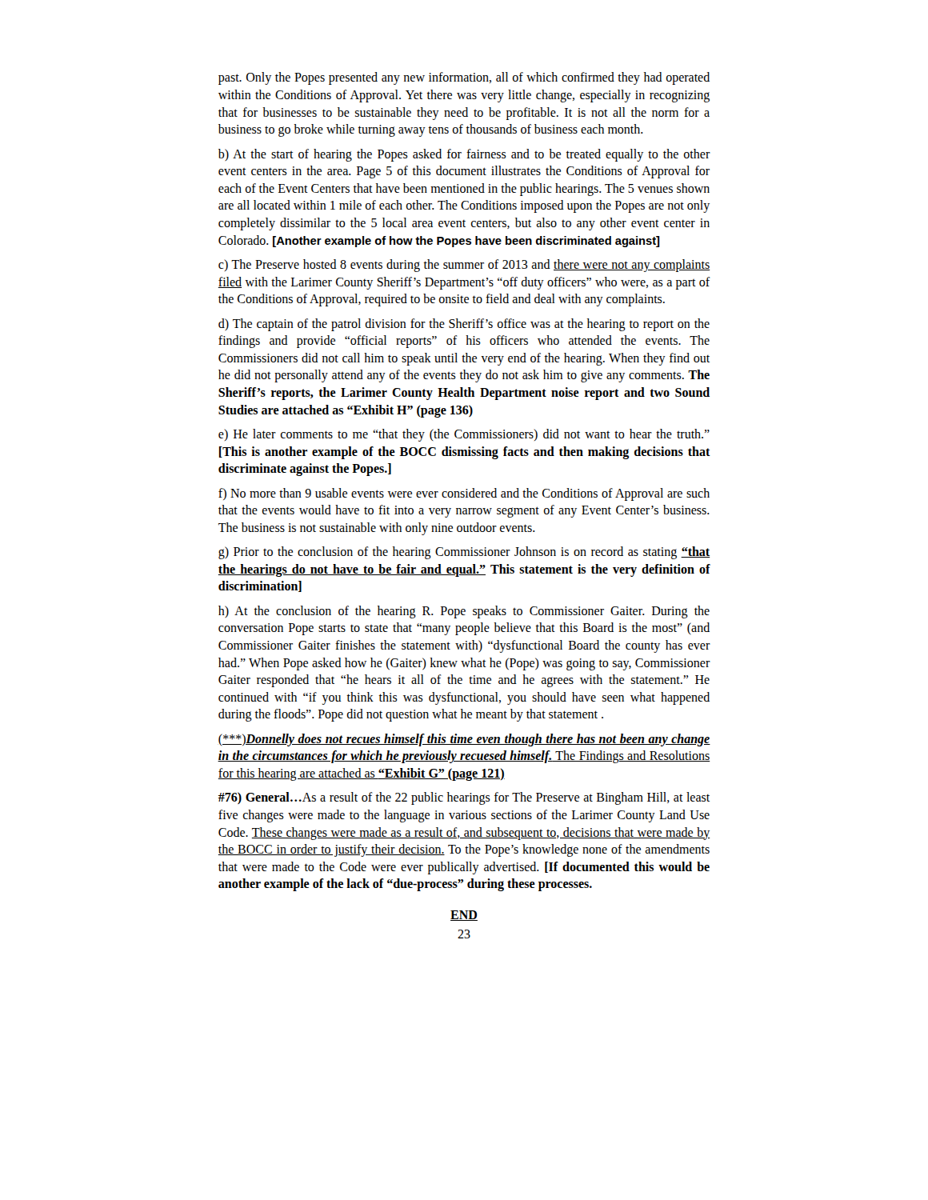past. Only the Popes presented any new information, all of which confirmed they had operated within the Conditions of Approval. Yet there was very little change, especially in recognizing that for businesses to be sustainable they need to be profitable. It is not all the norm for a business to go broke while turning away tens of thousands of business each month.
b) At the start of hearing the Popes asked for fairness and to be treated equally to the other event centers in the area. Page 5 of this document illustrates the Conditions of Approval for each of the Event Centers that have been mentioned in the public hearings. The 5 venues shown are all located within 1 mile of each other. The Conditions imposed upon the Popes are not only completely dissimilar to the 5 local area event centers, but also to any other event center in Colorado. [Another example of how the Popes have been discriminated against]
c) The Preserve hosted 8 events during the summer of 2013 and there were not any complaints filed with the Larimer County Sheriff’s Department’s “off duty officers” who were, as a part of the Conditions of Approval, required to be onsite to field and deal with any complaints.
d) The captain of the patrol division for the Sheriff’s office was at the hearing to report on the findings and provide “official reports” of his officers who attended the events. The Commissioners did not call him to speak until the very end of the hearing. When they find out he did not personally attend any of the events they do not ask him to give any comments. The Sheriff’s reports, the Larimer County Health Department noise report and two Sound Studies are attached as “Exhibit H” (page 136)
e) He later comments to me “that they (the Commissioners) did not want to hear the truth.” [This is another example of the BOCC dismissing facts and then making decisions that discriminate against the Popes.]
f) No more than 9 usable events were ever considered and the Conditions of Approval are such that the events would have to fit into a very narrow segment of any Event Center’s business. The business is not sustainable with only nine outdoor events.
g) Prior to the conclusion of the hearing Commissioner Johnson is on record as stating “that the hearings do not have to be fair and equal.” This statement is the very definition of discrimination]
h) At the conclusion of the hearing R. Pope speaks to Commissioner Gaiter. During the conversation Pope starts to state that “many people believe that this Board is the most” (and Commissioner Gaiter finishes the statement with) “dysfunctional Board the county has ever had.” When Pope asked how he (Gaiter) knew what he (Pope) was going to say, Commissioner Gaiter responded that “he hears it all of the time and he agrees with the statement.” He continued with “if you think this was dysfunctional, you should have seen what happened during the floods”. Pope did not question what he meant by that statement .
(***)Donnelly does not recues himself this time even though there has not been any change in the circumstances for which he previously recuesed himself. The Findings and Resolutions for this hearing are attached as “Exhibit G” (page 121)
#76) General…As a result of the 22 public hearings for The Preserve at Bingham Hill, at least five changes were made to the language in various sections of the Larimer County Land Use Code. These changes were made as a result of, and subsequent to, decisions that were made by the BOCC in order to justify their decision. To the Pope’s knowledge none of the amendments that were made to the Code were ever publically advertised. [If documented this would be another example of the lack of “due-process” during these processes.
END
23